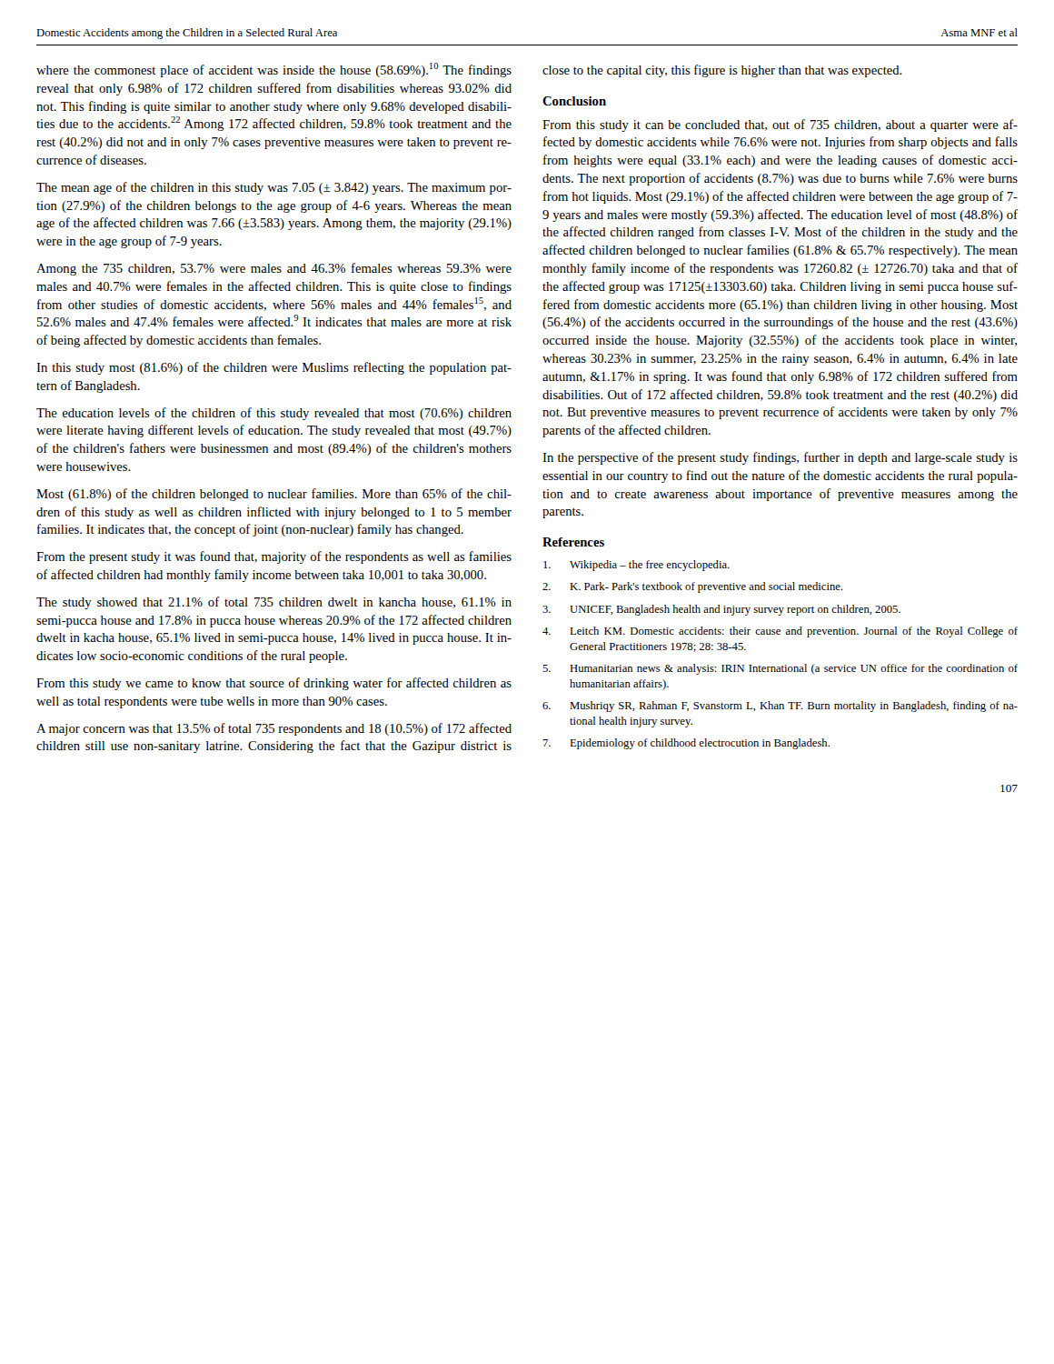Domestic Accidents among the Children in a Selected Rural Area Asma MNF et al
where the commonest place of accident was inside the house (58.69%).10 The findings reveal that only 6.98% of 172 children suffered from disabilities whereas 93.02% did not. This finding is quite similar to another study where only 9.68% developed disabilities due to the accidents.22 Among 172 affected children, 59.8% took treatment and the rest (40.2%) did not and in only 7% cases preventive measures were taken to prevent recurrence of diseases.
The mean age of the children in this study was 7.05 (± 3.842) years. The maximum portion (27.9%) of the children belongs to the age group of 4-6 years. Whereas the mean age of the affected children was 7.66 (±3.583) years. Among them, the majority (29.1%) were in the age group of 7-9 years.
Among the 735 children, 53.7% were males and 46.3% females whereas 59.3% were males and 40.7% were females in the affected children. This is quite close to findings from other studies of domestic accidents, where 56% males and 44% females15, and 52.6% males and 47.4% females were affected.9 It indicates that males are more at risk of being affected by domestic accidents than females.
In this study most (81.6%) of the children were Muslims reflecting the population pattern of Bangladesh.
The education levels of the children of this study revealed that most (70.6%) children were literate having different levels of education. The study revealed that most (49.7%) of the children's fathers were businessmen and most (89.4%) of the children's mothers were housewives.
Most (61.8%) of the children belonged to nuclear families. More than 65% of the children of this study as well as children inflicted with injury belonged to 1 to 5 member families. It indicates that, the concept of joint (non-nuclear) family has changed.
From the present study it was found that, majority of the respondents as well as families of affected children had monthly family income between taka 10,001 to taka 30,000.
The study showed that 21.1% of total 735 children dwelt in kancha house, 61.1% in semi-pucca house and 17.8% in pucca house whereas 20.9% of the 172 affected children dwelt in kacha house, 65.1% lived in semi-pucca house, 14% lived in pucca house. It indicates low socio-economic conditions of the rural people.
From this study we came to know that source of drinking water for affected children as well as total respondents were tube wells in more than 90% cases.
A major concern was that 13.5% of total 735 respondents and 18 (10.5%) of 172 affected children still use non-sanitary latrine. Considering the fact that the Gazipur district is close to the capital city, this figure is higher than that was expected.
Conclusion
From this study it can be concluded that, out of 735 children, about a quarter were affected by domestic accidents while 76.6% were not. Injuries from sharp objects and falls from heights were equal (33.1% each) and were the leading causes of domestic accidents. The next proportion of accidents (8.7%) was due to burns while 7.6% were burns from hot liquids. Most (29.1%) of the affected children were between the age group of 7-9 years and males were mostly (59.3%) affected. The education level of most (48.8%) of the affected children ranged from classes I-V. Most of the children in the study and the affected children belonged to nuclear families (61.8% & 65.7% respectively). The mean monthly family income of the respondents was 17260.82 (± 12726.70) taka and that of the affected group was 17125(±13303.60) taka. Children living in semi pucca house suffered from domestic accidents more (65.1%) than children living in other housing. Most (56.4%) of the accidents occurred in the surroundings of the house and the rest (43.6%) occurred inside the house. Majority (32.55%) of the accidents took place in winter, whereas 30.23% in summer, 23.25% in the rainy season, 6.4% in autumn, 6.4% in late autumn, &1.17% in spring. It was found that only 6.98% of 172 children suffered from disabilities. Out of 172 affected children, 59.8% took treatment and the rest (40.2%) did not. But preventive measures to prevent recurrence of accidents were taken by only 7% parents of the affected children.
In the perspective of the present study findings, further in depth and large-scale study is essential in our country to find out the nature of the domestic accidents the rural population and to create awareness about importance of preventive measures among the parents.
References
Wikipedia – the free encyclopedia.
K. Park- Park's textbook of preventive and social medicine.
UNICEF, Bangladesh health and injury survey report on children, 2005.
Leitch KM. Domestic accidents: their cause and prevention. Journal of the Royal College of General Practitioners 1978; 28: 38-45.
Humanitarian news & analysis: IRIN International (a service UN office for the coordination of humanitarian affairs).
Mushriqy SR, Rahman F, Svanstorm L, Khan TF. Burn mortality in Bangladesh, finding of national health injury survey.
Epidemiology of childhood electrocution in Bangladesh.
107